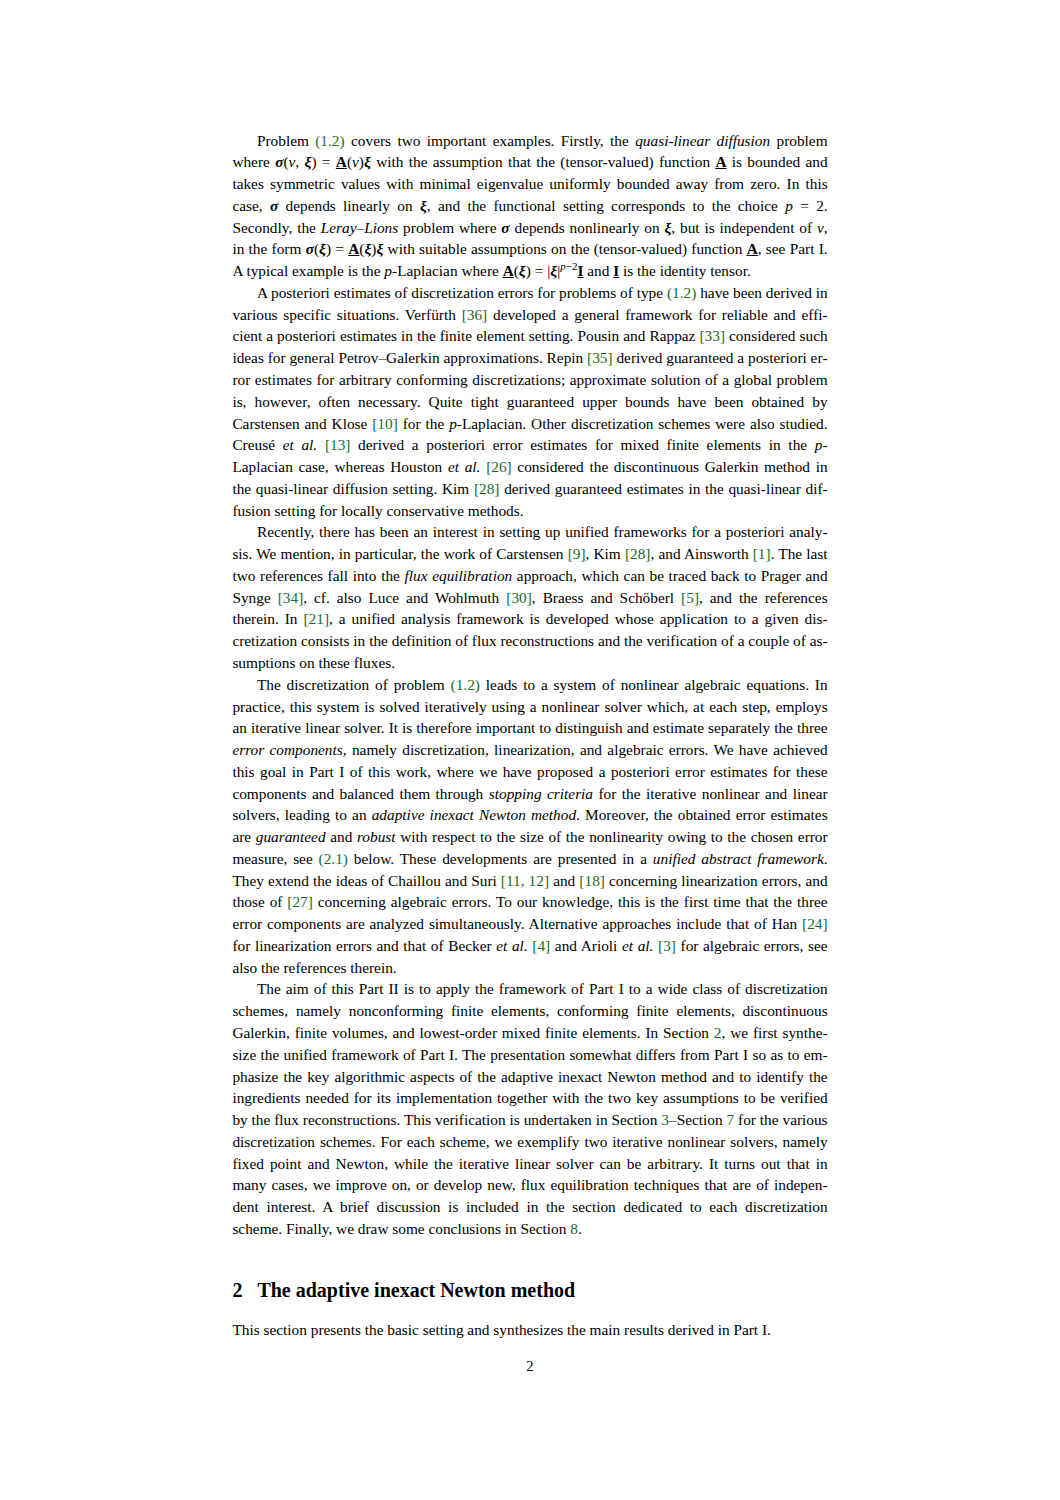Problem (1.2) covers two important examples. Firstly, the quasi-linear diffusion problem where σ(v, ξ) = A(v)ξ with the assumption that the (tensor-valued) function A is bounded and takes symmetric values with minimal eigenvalue uniformly bounded away from zero. In this case, σ depends linearly on ξ, and the functional setting corresponds to the choice p = 2. Secondly, the Leray–Lions problem where σ depends nonlinearly on ξ, but is independent of v, in the form σ(ξ) = A(ξ)ξ with suitable assumptions on the (tensor-valued) function A, see Part I. A typical example is the p-Laplacian where A(ξ) = |ξ|p−2I and I is the identity tensor.
A posteriori estimates of discretization errors for problems of type (1.2) have been derived in various specific situations. Verfürth [36] developed a general framework for reliable and efficient a posteriori estimates in the finite element setting. Pousin and Rappaz [33] considered such ideas for general Petrov–Galerkin approximations. Repin [35] derived guaranteed a posteriori error estimates for arbitrary conforming discretizations; approximate solution of a global problem is, however, often necessary. Quite tight guaranteed upper bounds have been obtained by Carstensen and Klose [10] for the p-Laplacian. Other discretization schemes were also studied. Creusé et al. [13] derived a posteriori error estimates for mixed finite elements in the p-Laplacian case, whereas Houston et al. [26] considered the discontinuous Galerkin method in the quasi-linear diffusion setting. Kim [28] derived guaranteed estimates in the quasi-linear diffusion setting for locally conservative methods.
Recently, there has been an interest in setting up unified frameworks for a posteriori analysis. We mention, in particular, the work of Carstensen [9], Kim [28], and Ainsworth [1]. The last two references fall into the flux equilibration approach, which can be traced back to Prager and Synge [34], cf. also Luce and Wohlmuth [30], Braess and Schöberl [5], and the references therein. In [21], a unified analysis framework is developed whose application to a given discretization consists in the definition of flux reconstructions and the verification of a couple of assumptions on these fluxes.
The discretization of problem (1.2) leads to a system of nonlinear algebraic equations. In practice, this system is solved iteratively using a nonlinear solver which, at each step, employs an iterative linear solver. It is therefore important to distinguish and estimate separately the three error components, namely discretization, linearization, and algebraic errors. We have achieved this goal in Part I of this work, where we have proposed a posteriori error estimates for these components and balanced them through stopping criteria for the iterative nonlinear and linear solvers, leading to an adaptive inexact Newton method. Moreover, the obtained error estimates are guaranteed and robust with respect to the size of the nonlinearity owing to the chosen error measure, see (2.1) below. These developments are presented in a unified abstract framework. They extend the ideas of Chaillou and Suri [11, 12] and [18] concerning linearization errors, and those of [27] concerning algebraic errors. To our knowledge, this is the first time that the three error components are analyzed simultaneously. Alternative approaches include that of Han [24] for linearization errors and that of Becker et al. [4] and Arioli et al. [3] for algebraic errors, see also the references therein.
The aim of this Part II is to apply the framework of Part I to a wide class of discretization schemes, namely nonconforming finite elements, conforming finite elements, discontinuous Galerkin, finite volumes, and lowest-order mixed finite elements. In Section 2, we first synthesize the unified framework of Part I. The presentation somewhat differs from Part I so as to emphasize the key algorithmic aspects of the adaptive inexact Newton method and to identify the ingredients needed for its implementation together with the two key assumptions to be verified by the flux reconstructions. This verification is undertaken in Section 3–Section 7 for the various discretization schemes. For each scheme, we exemplify two iterative nonlinear solvers, namely fixed point and Newton, while the iterative linear solver can be arbitrary. It turns out that in many cases, we improve on, or develop new, flux equilibration techniques that are of independent interest. A brief discussion is included in the section dedicated to each discretization scheme. Finally, we draw some conclusions in Section 8.
2 The adaptive inexact Newton method
This section presents the basic setting and synthesizes the main results derived in Part I.
2